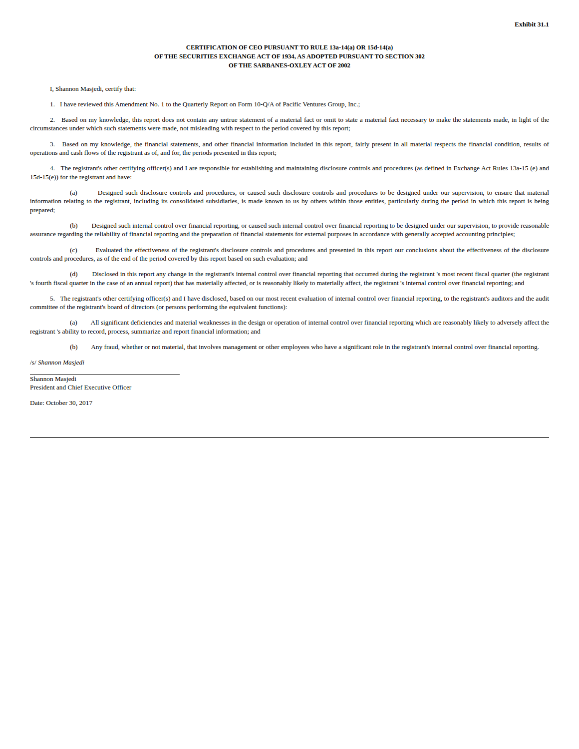Exhibit 31.1
CERTIFICATION OF CEO PURSUANT TO RULE 13a-14(a) OR 15d-14(a)
OF THE SECURITIES EXCHANGE ACT OF 1934, AS ADOPTED PURSUANT TO SECTION 302
OF THE SARBANES-OXLEY ACT OF 2002
I, Shannon Masjedi, certify that:
1. I have reviewed this Amendment No. 1 to the Quarterly Report on Form 10-Q/A of Pacific Ventures Group, Inc.;
2. Based on my knowledge, this report does not contain any untrue statement of a material fact or omit to state a material fact necessary to make the statements made, in light of the circumstances under which such statements were made, not misleading with respect to the period covered by this report;
3. Based on my knowledge, the financial statements, and other financial information included in this report, fairly present in all material respects the financial condition, results of operations and cash flows of the registrant as of, and for, the periods presented in this report;
4. The registrant's other certifying officer(s) and I are responsible for establishing and maintaining disclosure controls and procedures (as defined in Exchange Act Rules 13a-15 (e) and 15d-15(e)) for the registrant and have:
(a) Designed such disclosure controls and procedures, or caused such disclosure controls and procedures to be designed under our supervision, to ensure that material information relating to the registrant, including its consolidated subsidiaries, is made known to us by others within those entities, particularly during the period in which this report is being prepared;
(b) Designed such internal control over financial reporting, or caused such internal control over financial reporting to be designed under our supervision, to provide reasonable assurance regarding the reliability of financial reporting and the preparation of financial statements for external purposes in accordance with generally accepted accounting principles;
(c) Evaluated the effectiveness of the registrant's disclosure controls and procedures and presented in this report our conclusions about the effectiveness of the disclosure controls and procedures, as of the end of the period covered by this report based on such evaluation; and
(d) Disclosed in this report any change in the registrant's internal control over financial reporting that occurred during the registrant 's most recent fiscal quarter (the registrant 's fourth fiscal quarter in the case of an annual report) that has materially affected, or is reasonably likely to materially affect, the registrant 's internal control over financial reporting; and
5. The registrant's other certifying officer(s) and I have disclosed, based on our most recent evaluation of internal control over financial reporting, to the registrant's auditors and the audit committee of the registrant's board of directors (or persons performing the equivalent functions):
(a) All significant deficiencies and material weaknesses in the design or operation of internal control over financial reporting which are reasonably likely to adversely affect the registrant 's ability to record, process, summarize and report financial information; and
(b) Any fraud, whether or not material, that involves management or other employees who have a significant role in the registrant's internal control over financial reporting.
/s/ Shannon Masjedi
Shannon Masjedi
President and Chief Executive Officer
Date: October 30, 2017